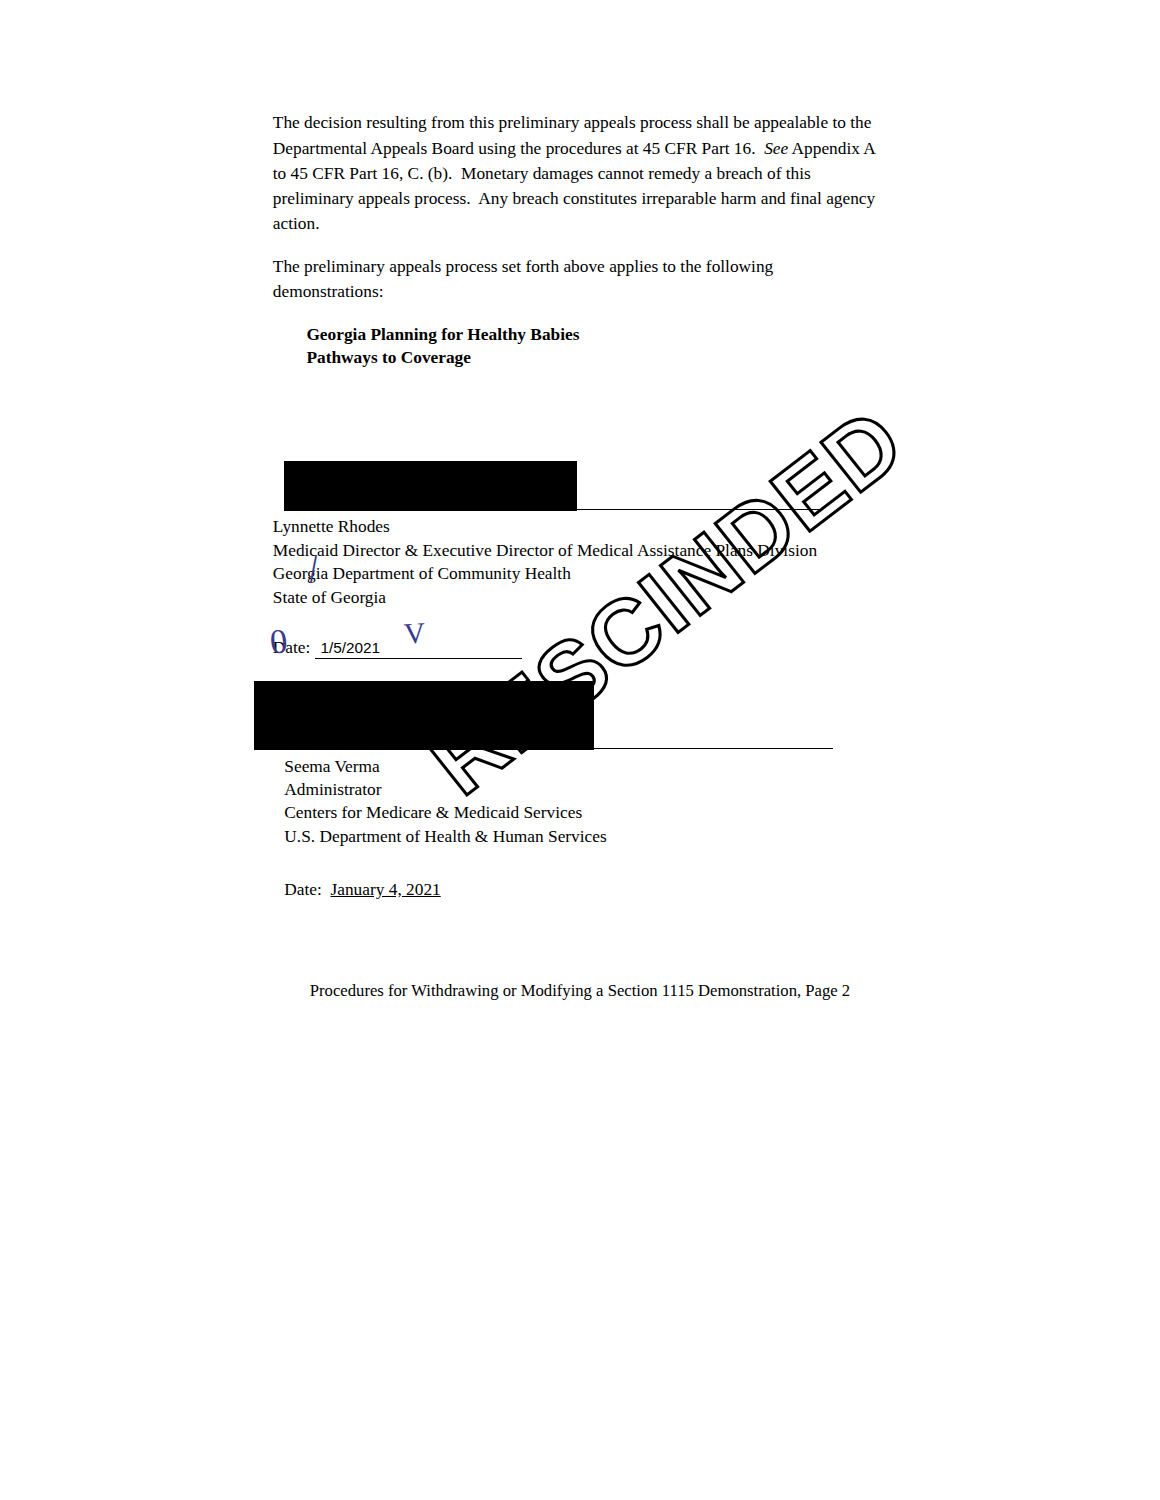The decision resulting from this preliminary appeals process shall be appealable to the Departmental Appeals Board using the procedures at 45 CFR Part 16. See Appendix A to 45 CFR Part 16, C. (b). Monetary damages cannot remedy a breach of this preliminary appeals process. Any breach constitutes irreparable harm and final agency action.
The preliminary appeals process set forth above applies to the following demonstrations:
Georgia Planning for Healthy Babies
Pathways to Coverage
Lynnette Rhodes
Medicaid Director & Executive Director of Medical Assistance Plans Division
Georgia Department of Community Health
State of Georgia
Date: 1/5/2021
Seema Verma
Administrator
Centers for Medicare & Medicaid Services
U.S. Department of Health & Human Services
Date: January 4, 2021
RESCINDED
/
0
V
Procedures for Withdrawing or Modifying a Section 1115 Demonstration, Page 2